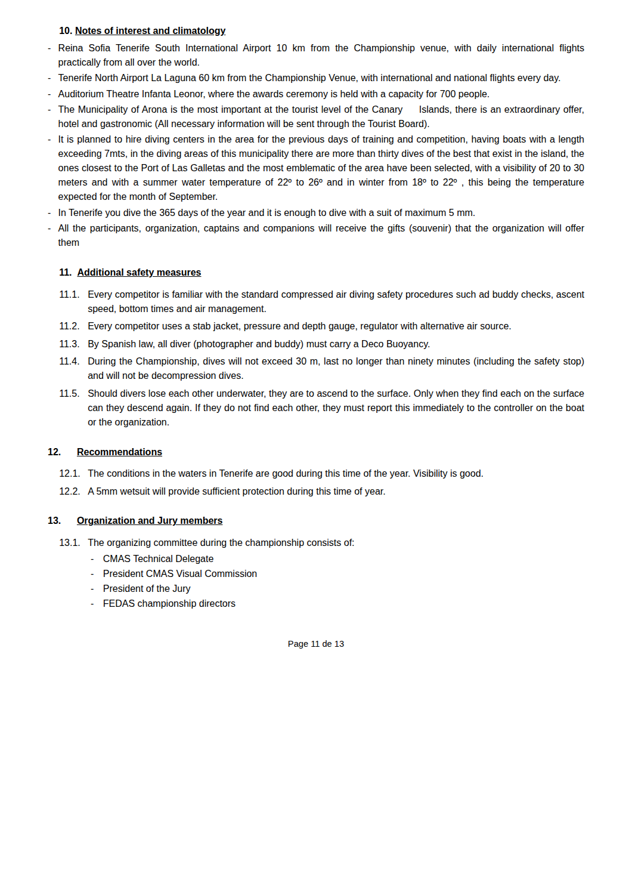10. Notes of interest and climatology
Reina Sofia Tenerife South International Airport 10 km from the Championship venue, with daily international flights practically from all over the world.
Tenerife North Airport La Laguna 60 km from the Championship Venue, with international and national flights every day.
Auditorium Theatre Infanta Leonor, where the awards ceremony is held with a capacity for 700 people.
The Municipality of Arona is the most important at the tourist level of the Canary Islands, there is an extraordinary offer, hotel and gastronomic (All necessary information will be sent through the Tourist Board).
It is planned to hire diving centers in the area for the previous days of training and competition, having boats with a length exceeding 7mts, in the diving areas of this municipality there are more than thirty dives of the best that exist in the island, the ones closest to the Port of Las Galletas and the most emblematic of the area have been selected, with a visibility of 20 to 30 meters and with a summer water temperature of 22º to 26º and in winter from 18º to 22º , this being the temperature expected for the month of September.
In Tenerife you dive the 365 days of the year and it is enough to dive with a suit of maximum 5 mm.
All the participants, organization, captains and companions will receive the gifts (souvenir) that the organization will offer them
11. Additional safety measures
11.1. Every competitor is familiar with the standard compressed air diving safety procedures such ad buddy checks, ascent speed, bottom times and air management.
11.2. Every competitor uses a stab jacket, pressure and depth gauge, regulator with alternative air source.
11.3. By Spanish law, all diver (photographer and buddy) must carry a Deco Buoyancy.
11.4. During the Championship, dives will not exceed 30 m, last no longer than ninety minutes (including the safety stop) and will not be decompression dives.
11.5. Should divers lose each other underwater, they are to ascend to the surface. Only when they find each on the surface can they descend again. If they do not find each other, they must report this immediately to the controller on the boat or the organization.
12. Recommendations
12.1. The conditions in the waters in Tenerife are good during this time of the year. Visibility is good.
12.2. A 5mm wetsuit will provide sufficient protection during this time of year.
13. Organization and Jury members
13.1. The organizing committee during the championship consists of:
CMAS Technical Delegate
President CMAS Visual Commission
President of the Jury
FEDAS championship directors
Page 11 de 13